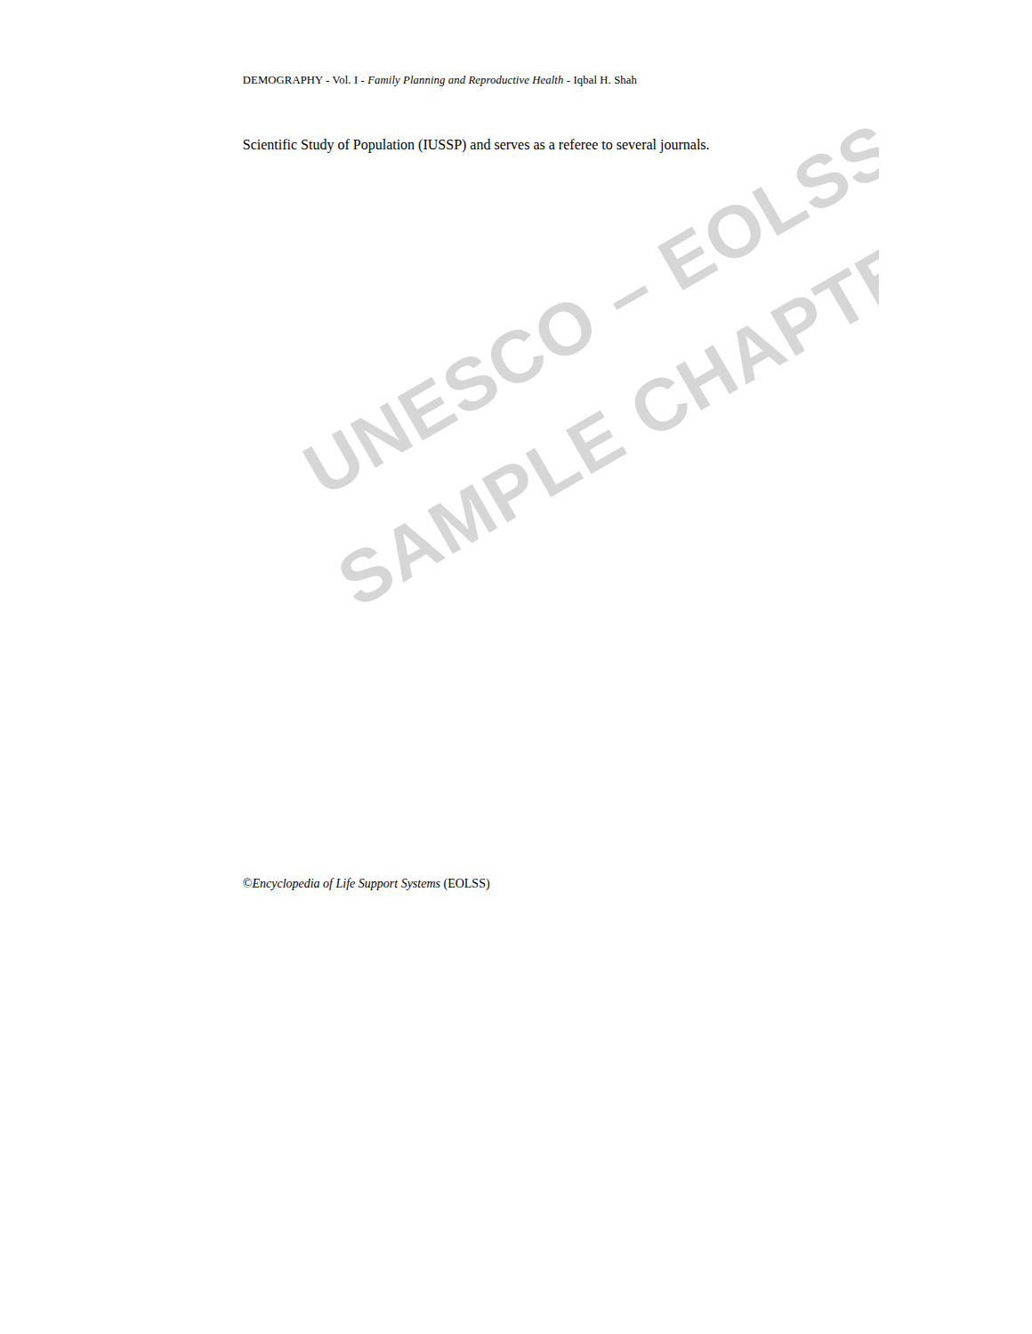UNESCO – EOLSS SAMPLE CHAPTERS
DEMOGRAPHY - Vol. I - Family Planning and Reproductive Health - Iqbal H. Shah
Scientific Study of Population (IUSSP) and serves as a referee to several journals.
©Encyclopedia of Life Support Systems (EOLSS)